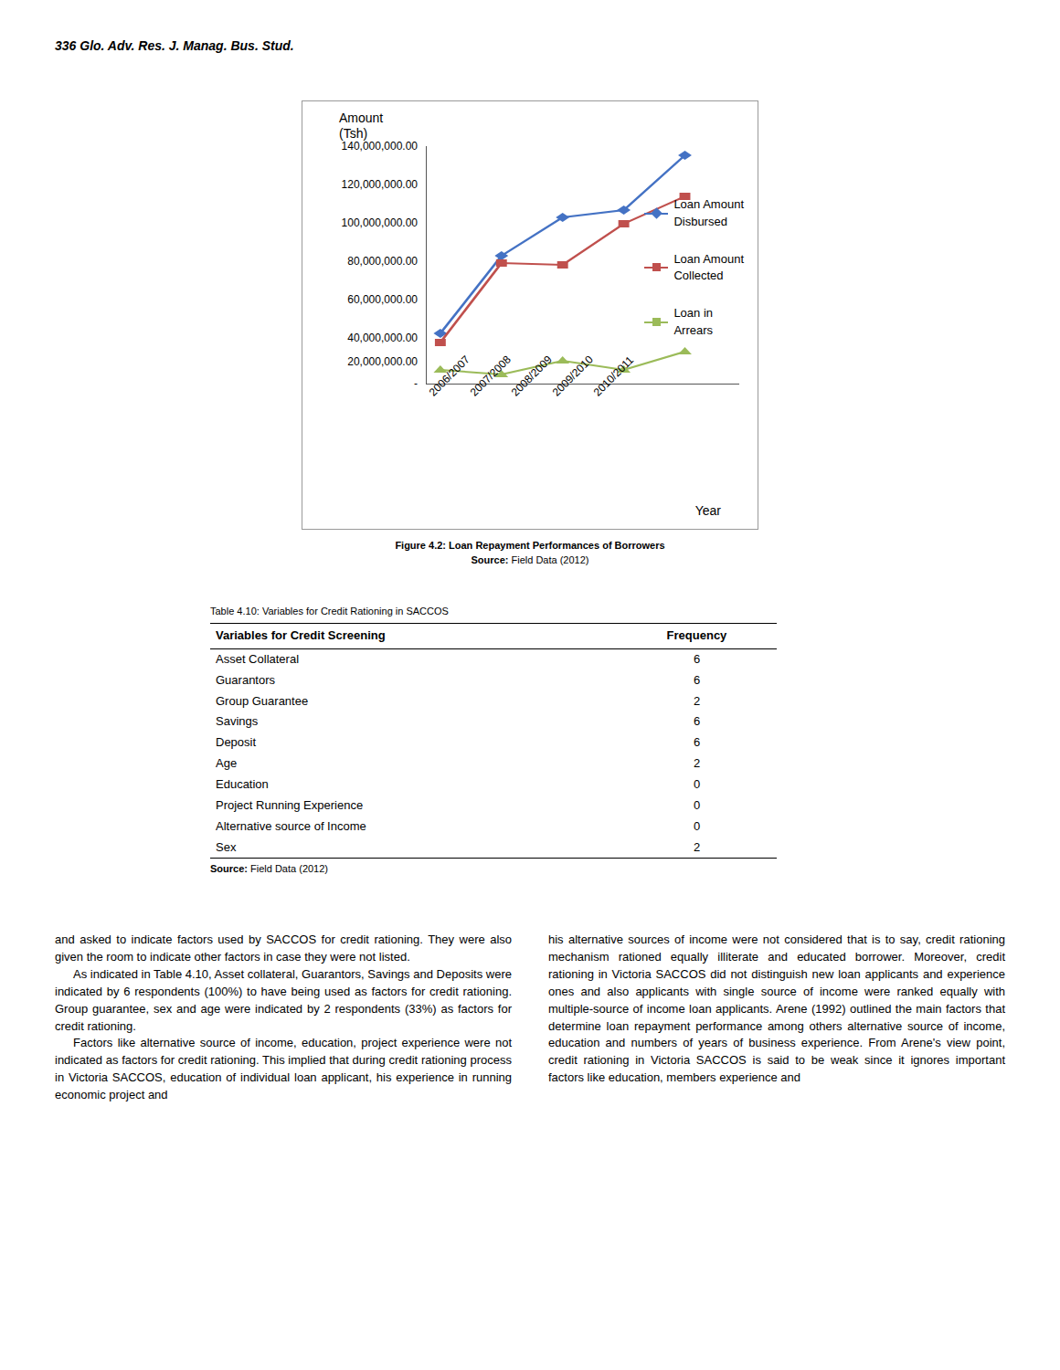336 Glo. Adv. Res. J. Manag. Bus. Stud.
Amount
(Tsh)
140,000,000.00
120,000,000.00
100,000,000.00
80,000,000.00
60,000,000.00
40,000,000.00
20,000,000.00
-
Loan Amount
Disbursed
Loan Amount
Collected
Loan in
Arrears
2006/2007 2007/2008 2008/2009 2009/2010 2010/2011
Year
Figure 4.2: Loan Repayment Performances of Borrowers
Source: Field Data (2012)
Table 4.10: Variables for Credit Rationing in SACCOS
| Variables for Credit Screening | Frequency |
| --- | --- |
| Asset Collateral | 6 |
| Guarantors | 6 |
| Group Guarantee | 2 |
| Savings | 6 |
| Deposit | 6 |
| Age | 2 |
| Education | 0 |
| Project Running Experience | 0 |
| Alternative source of Income | 0 |
| Sex | 2 |
Source: Field Data (2012)
and asked to indicate factors used by SACCOS for credit rationing. They were also given the room to indicate other factors in case they were not listed.
As indicated in Table 4.10, Asset collateral, Guarantors, Savings and Deposits were indicated by 6 respondents (100%) to have being used as factors for credit rationing. Group guarantee, sex and age were indicated by 2 respondents (33%) as factors for credit rationing.
Factors like alternative source of income, education, project experience were not indicated as factors for credit rationing. This implied that during credit rationing process in Victoria SACCOS, education of individual loan applicant, his experience in running economic project and
his alternative sources of income were not considered that is to say, credit rationing mechanism rationed equally illiterate and educated borrower. Moreover, credit rationing in Victoria SACCOS did not distinguish new loan applicants and experience ones and also applicants with single source of income were ranked equally with multiple-source of income loan applicants. Arene (1992) outlined the main factors that determine loan repayment performance among others alternative source of income, education and numbers of years of business experience. From Arene's view point, credit rationing in Victoria SACCOS is said to be weak since it ignores important factors like education, members experience and